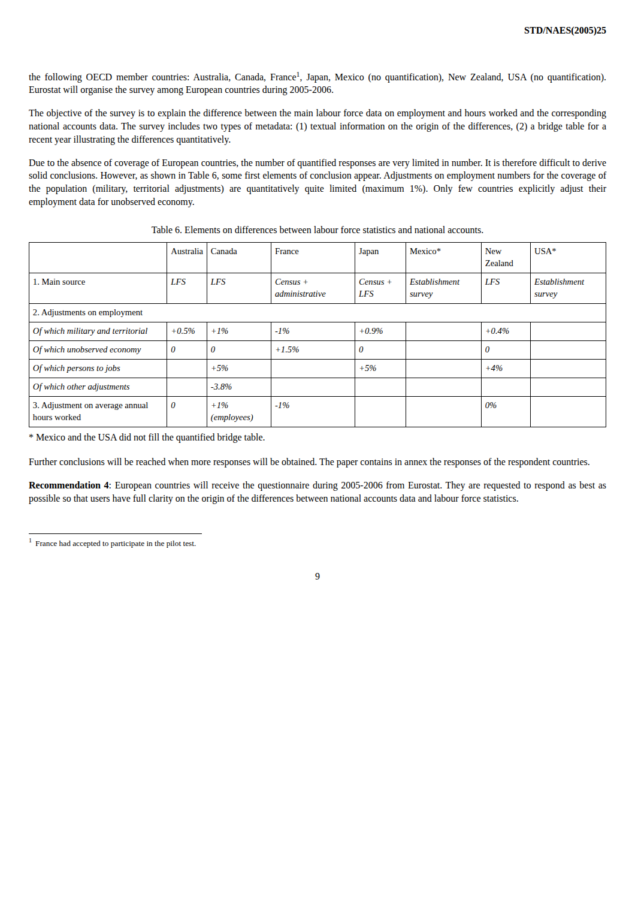STD/NAES(2005)25
the following OECD member countries: Australia, Canada, France1, Japan, Mexico (no quantification), New Zealand, USA (no quantification). Eurostat will organise the survey among European countries during 2005-2006.
The objective of the survey is to explain the difference between the main labour force data on employment and hours worked and the corresponding national accounts data. The survey includes two types of metadata: (1) textual information on the origin of the differences, (2) a bridge table for a recent year illustrating the differences quantitatively.
Due to the absence of coverage of European countries, the number of quantified responses are very limited in number. It is therefore difficult to derive solid conclusions. However, as shown in Table 6, some first elements of conclusion appear. Adjustments on employment numbers for the coverage of the population (military, territorial adjustments) are quantitatively quite limited (maximum 1%). Only few countries explicitly adjust their employment data for unobserved economy.
Table 6. Elements on differences between labour force statistics and national accounts.
| | Australia | Canada | France | Japan | Mexico* | New Zealand | USA* |
| 1. Main source | LFS | LFS | Census + administrative | Census + LFS | Establishment survey | LFS | Establishment survey |
| 2. Adjustments on employment |
| Of which military and territorial | +0.5% | +1% | -1% | +0.9% | | +0.4% | |
| Of which unobserved economy | 0 | 0 | +1.5% | 0 | | 0 | |
| Of which persons to jobs | | +5% | | +5% | | +4% | |
| Of which other adjustments | | -3.8% | | | | | |
| 3. Adjustment on average annual hours worked | 0 | +1% (employees) | -1% | | | 0% | |
* Mexico and the USA did not fill the quantified bridge table.
Further conclusions will be reached when more responses will be obtained. The paper contains in annex the responses of the respondent countries.
Recommendation 4: European countries will receive the questionnaire during 2005-2006 from Eurostat. They are requested to respond as best as possible so that users have full clarity on the origin of the differences between national accounts data and labour force statistics.
1France had accepted to participate in the pilot test.
9